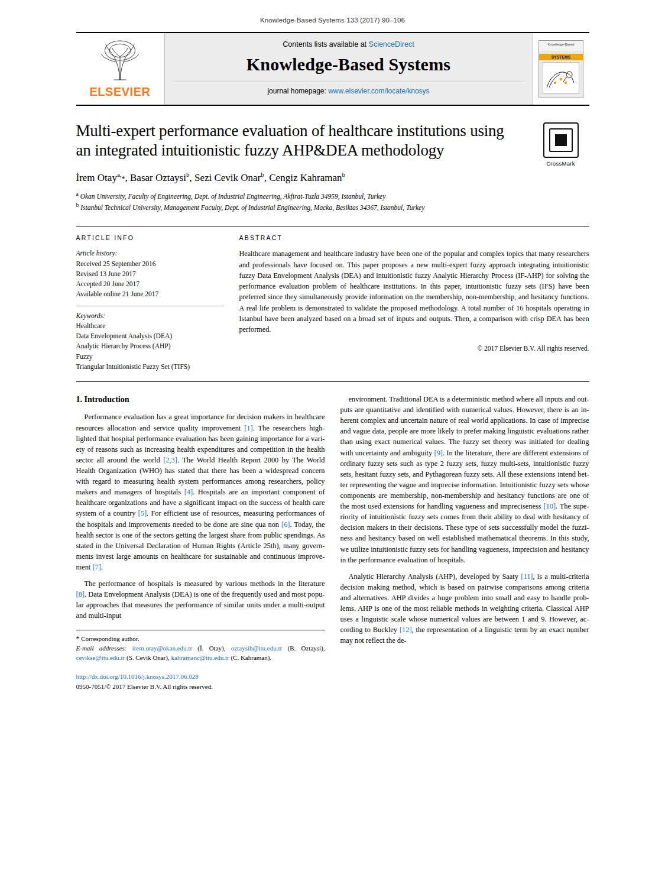Knowledge-Based Systems 133 (2017) 90–106
ELSEVIER
Contents lists available at ScienceDirect
Knowledge-Based Systems
journal homepage: www.elsevier.com/locate/knosys
Knowledge-Based
SYSTEMS
Multi-expert performance evaluation of healthcare institutions using an integrated intuitionistic fuzzy AHP&DEA methodology
CrossMark
İrem Otaya,*, Basar Oztaysib, Sezi Cevik Onarb, Cengiz Kahramanb
a Okan University, Faculty of Engineering, Dept. of Industrial Engineering, Akfirat-Tuzla 34959, Istanbul, Turkey
b Istanbul Technical University, Management Faculty, Dept. of Industrial Engineering, Macka, Besiktas 34367, Istanbul, Turkey
Article info
Article history:
Received 25 September 2016
Revised 13 June 2017
Accepted 20 June 2017
Available online 21 June 2017
Keywords:
Healthcare
Data Envelopment Analysis (DEA)
Analytic Hierarchy Process (AHP)
Fuzzy
Triangular Intuitionistic Fuzzy Set (TIFS)
Abstract
Healthcare management and healthcare industry have been one of the popular and complex topics that many researchers and professionals have focused on. This paper proposes a new multi-expert fuzzy approach integrating intuitionistic fuzzy Data Envelopment Analysis (DEA) and intuitionistic fuzzy Analytic Hierarchy Process (IF-AHP) for solving the performance evaluation problem of healthcare institutions. In this paper, intuitionistic fuzzy sets (IFS) have been preferred since they simultaneously provide information on the membership, non-membership, and hesitancy functions. A real life problem is demonstrated to validate the proposed methodology. A total number of 16 hospitals operating in Istanbul have been analyzed based on a broad set of inputs and outputs. Then, a comparison with crisp DEA has been performed.
© 2017 Elsevier B.V. All rights reserved.
1. Introduction
Performance evaluation has a great importance for decision makers in healthcare resources allocation and service quality improvement [1]. The researchers highlighted that hospital performance evaluation has been gaining importance for a variety of reasons such as increasing health expenditures and competition in the health sector all around the world [2,3]. The World Health Report 2000 by The World Health Organization (WHO) has stated that there has been a widespread concern with regard to measuring health system performances among researchers, policy makers and managers of hospitals [4]. Hospitals are an important component of healthcare organizations and have a significant impact on the success of health care system of a country [5]. For efficient use of resources, measuring performances of the hospitals and improvements needed to be done are sine qua non [6]. Today, the health sector is one of the sectors getting the largest share from public spendings. As stated in the Universal Declaration of Human Rights (Article 25th), many governments invest large amounts on healthcare for sustainable and continuous improvement [7].
The performance of hospitals is measured by various methods in the literature [8]. Data Envelopment Analysis (DEA) is one of the frequently used and most popular approaches that measures the performance of similar units under a multi-output and multi-input
* Corresponding author.
E-mail addresses: irem.otay@okan.edu.tr (İ. Otay), oztaysib@itu.edu.tr (B. Oztaysi), cevikse@itu.edu.tr (S. Cevik Onar), kahramanc@itu.edu.tr (C. Kahraman).
http://dx.doi.org/10.1016/j.knosys.2017.06.028
0950-7051/© 2017 Elsevier B.V. All rights reserved.
environment. Traditional DEA is a deterministic method where all inputs and outputs are quantitative and identified with numerical values. However, there is an inherent complex and uncertain nature of real world applications. In case of imprecise and vague data, people are more likely to prefer making linguistic evaluations rather than using exact numerical values. The fuzzy set theory was initiated for dealing with uncertainty and ambiguity [9]. In the literature, there are different extensions of ordinary fuzzy sets such as type 2 fuzzy sets, fuzzy multi-sets, intuitionistic fuzzy sets, hesitant fuzzy sets, and Pythagorean fuzzy sets. All these extensions intend better representing the vague and imprecise information. Intuitionistic fuzzy sets whose components are membership, non-membership and hesitancy functions are one of the most used extensions for handling vagueness and impreciseness [10]. The superiority of intuitionistic fuzzy sets comes from their ability to deal with hesitancy of decision makers in their decisions. These type of sets successfully model the fuzziness and hesitancy based on well established mathematical theorems. In this study, we utilize intuitionistic fuzzy sets for handling vagueness, imprecision and hesitancy in the performance evaluation of hospitals.
Analytic Hierarchy Analysis (AHP), developed by Saaty [11], is a multi-criteria decision making method, which is based on pairwise comparisons among criteria and alternatives. AHP divides a huge problem into small and easy to handle problems. AHP is one of the most reliable methods in weighting criteria. Classical AHP uses a linguistic scale whose numerical values are between 1 and 9. However, according to Buckley [12], the representation of a linguistic term by an exact number may not reflect the de-